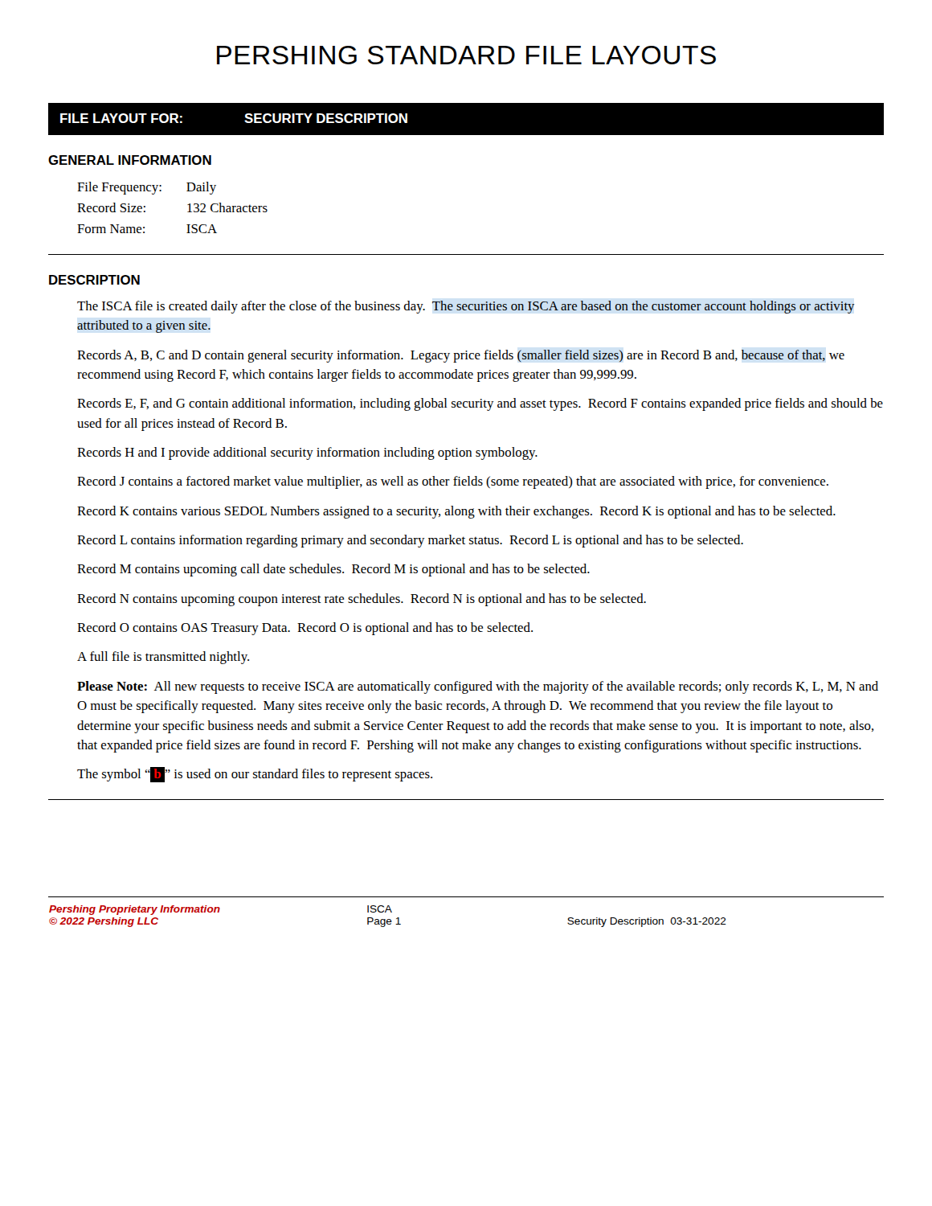PERSHING STANDARD FILE LAYOUTS
FILE LAYOUT FOR: SECURITY DESCRIPTION
GENERAL INFORMATION
| File Frequency: | Daily |
| Record Size: | 132 Characters |
| Form Name: | ISCA |
DESCRIPTION
The ISCA file is created daily after the close of the business day. The securities on ISCA are based on the customer account holdings or activity attributed to a given site.
Records A, B, C and D contain general security information. Legacy price fields (smaller field sizes) are in Record B and, because of that, we recommend using Record F, which contains larger fields to accommodate prices greater than 99,999.99.
Records E, F, and G contain additional information, including global security and asset types. Record F contains expanded price fields and should be used for all prices instead of Record B.
Records H and I provide additional security information including option symbology.
Record J contains a factored market value multiplier, as well as other fields (some repeated) that are associated with price, for convenience.
Record K contains various SEDOL Numbers assigned to a security, along with their exchanges. Record K is optional and has to be selected.
Record L contains information regarding primary and secondary market status. Record L is optional and has to be selected.
Record M contains upcoming call date schedules. Record M is optional and has to be selected.
Record N contains upcoming coupon interest rate schedules. Record N is optional and has to be selected.
Record O contains OAS Treasury Data. Record O is optional and has to be selected.
A full file is transmitted nightly.
Please Note: All new requests to receive ISCA are automatically configured with the majority of the available records; only records K, L, M, N and O must be specifically requested. Many sites receive only the basic records, A through D. We recommend that you review the file layout to determine your specific business needs and submit a Service Center Request to add the records that make sense to you. It is important to note, also, that expanded price field sizes are found in record F. Pershing will not make any changes to existing configurations without specific instructions.
The symbol “b” is used on our standard files to represent spaces.
| Pershing Proprietary Information © 2022 Pershing LLC | ISCA Page 1 | Security Description 03-31-2022 |